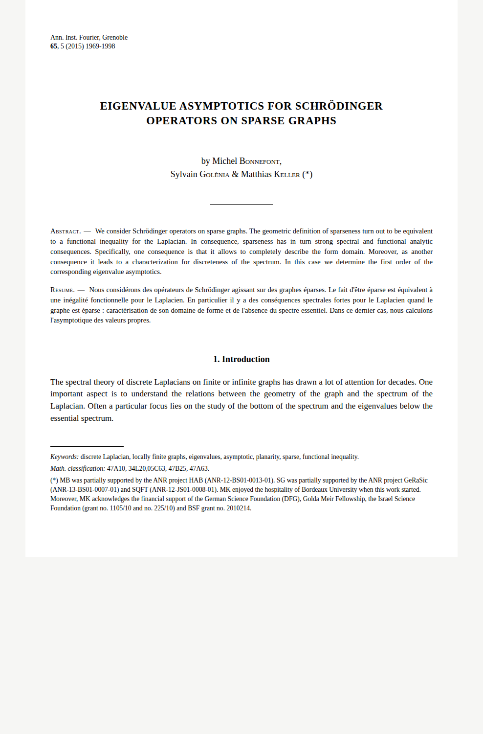Ann. Inst. Fourier, Grenoble
65, 5 (2015) 1969-1998
Eigenvalue asymptotics for Schrödinger
operators on sparse graphs
by Michel Bonnefont,
Sylvain Golénia & Matthias Keller (*)
Abstract.— We consider Schrödinger operators on sparse graphs. The geometric definition of sparseness turn out to be equivalent to a functional inequality for the Laplacian. In consequence, sparseness has in turn strong spectral and functional analytic consequences. Specifically, one consequence is that it allows to completely describe the form domain. Moreover, as another consequence it leads to a characterization for discreteness of the spectrum. In this case we determine the first order of the corresponding eigenvalue asymptotics.
Résumé.— Nous considérons des opérateurs de Schrödinger agissant sur des graphes éparses. Le fait d'être éparse est équivalent à une inégalité fonctionnelle pour le Laplacien. En particulier il y a des conséquences spectrales fortes pour le Laplacien quand le graphe est éparse : caractérisation de son domaine de forme et de l'absence du spectre essentiel. Dans ce dernier cas, nous calculons l'asymptotique des valeurs propres.
1. Introduction
The spectral theory of discrete Laplacians on finite or infinite graphs has drawn a lot of attention for decades. One important aspect is to understand the relations between the geometry of the graph and the spectrum of the Laplacian. Often a particular focus lies on the study of the bottom of the spectrum and the eigenvalues below the essential spectrum.
Keywords: discrete Laplacian, locally finite graphs, eigenvalues, asymptotic, planarity, sparse, functional inequality.
Math. classification: 47A10, 34L20,05C63, 47B25, 47A63.
(*) MB was partially supported by the ANR project HAB (ANR-12-BS01-0013-01). SG was partially supported by the ANR project GeRaSic (ANR-13-BS01-0007-01) and SQFT (ANR-12-JS01-0008-01). MK enjoyed the hospitality of Bordeaux University when this work started. Moreover, MK acknowledges the financial support of the German Science Foundation (DFG), Golda Meir Fellowship, the Israel Science Foundation (grant no. 1105/10 and no. 225/10) and BSF grant no. 2010214.